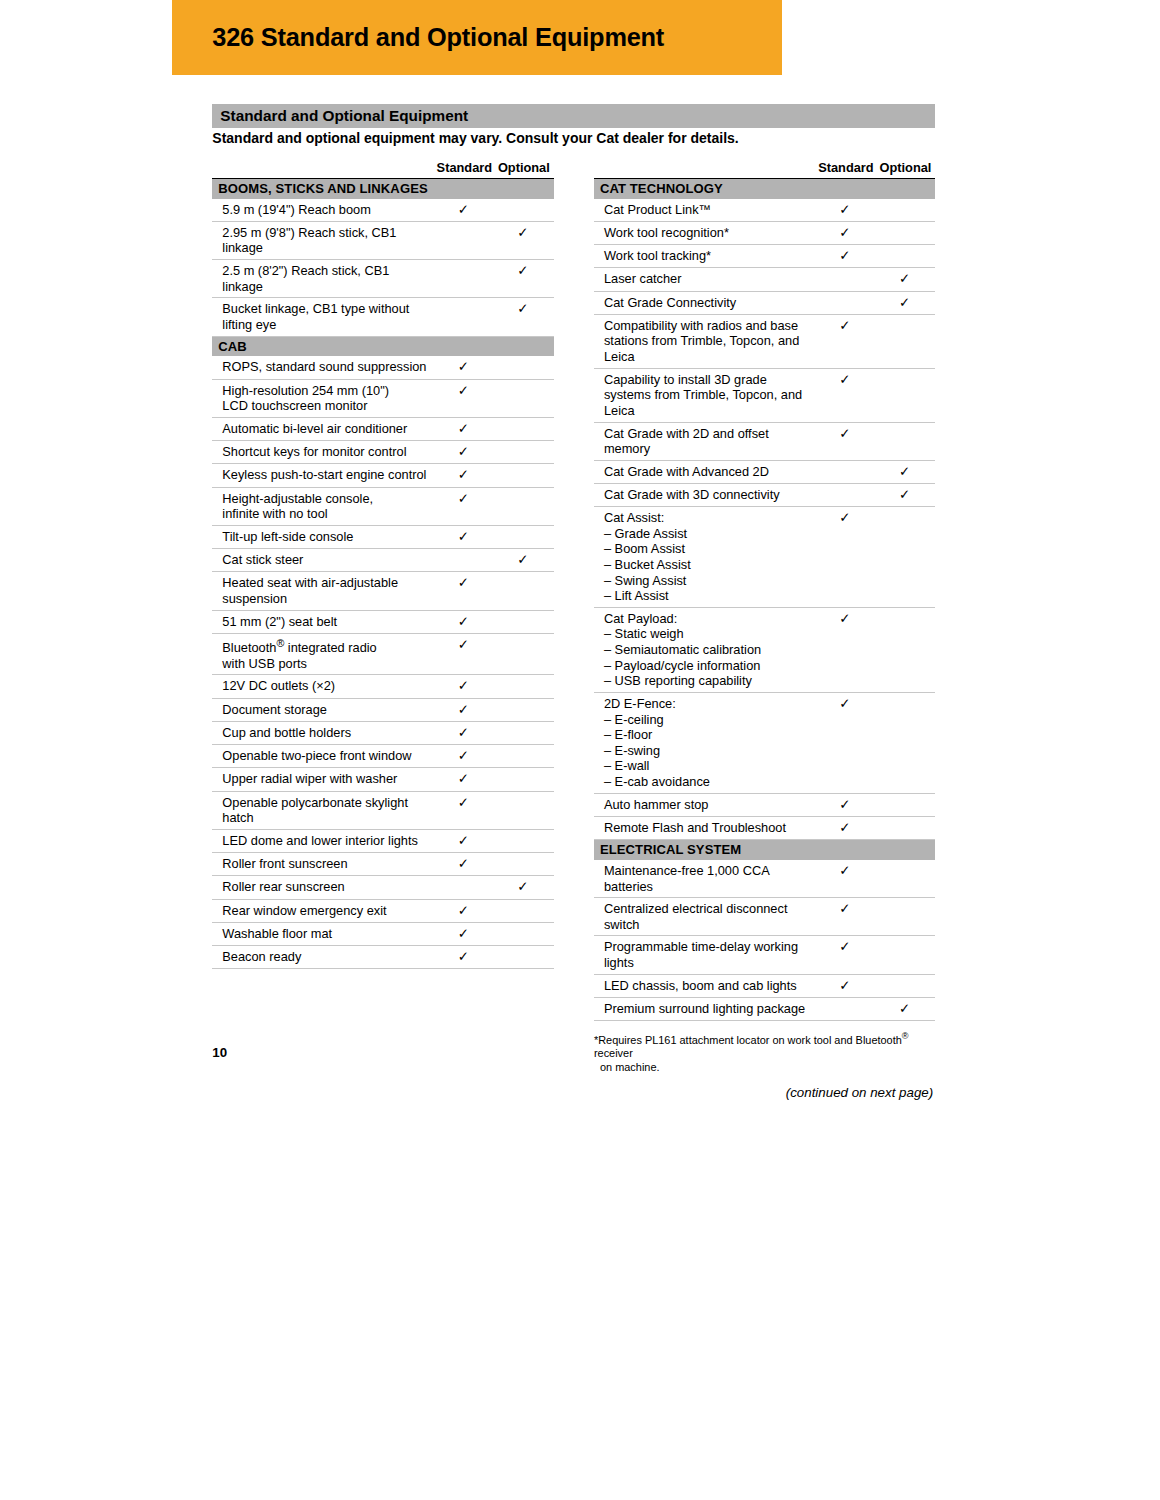326 Standard and Optional Equipment
Standard and Optional Equipment
Standard and optional equipment may vary. Consult your Cat dealer for details.
| | Standard | Optional |
| --- | --- | --- |
| BOOMS, STICKS AND LINKAGES |
| 5.9 m (19'4") Reach boom | ✓ | |
| 2.95 m (9'8") Reach stick, CB1 linkage | | ✓ |
| 2.5 m (8'2") Reach stick, CB1 linkage | | ✓ |
| Bucket linkage, CB1 type without lifting eye | | ✓ |
| CAB |
| ROPS, standard sound suppression | ✓ | |
| High-resolution 254 mm (10") LCD touchscreen monitor | ✓ | |
| Automatic bi-level air conditioner | ✓ | |
| Shortcut keys for monitor control | ✓ | |
| Keyless push-to-start engine control | ✓ | |
| Height-adjustable console, infinite with no tool | ✓ | |
| Tilt-up left-side console | ✓ | |
| Cat stick steer | | ✓ |
| Heated seat with air-adjustable suspension | ✓ | |
| 51 mm (2") seat belt | ✓ | |
| Bluetooth ® integrated radio with USB ports | ✓ | |
| 12V DC outlets (×2) | ✓ | |
| Document storage | ✓ | |
| Cup and bottle holders | ✓ | |
| Openable two-piece front window | ✓ | |
| Upper radial wiper with washer | ✓ | |
| Openable polycarbonate skylight hatch | ✓ | |
| LED dome and lower interior lights | ✓ | |
| Roller front sunscreen | ✓ | |
| Roller rear sunscreen | | ✓ |
| Rear window emergency exit | ✓ | |
| Washable floor mat | ✓ | |
| Beacon ready | ✓ | |
| | Standard | Optional |
| --- | --- | --- |
| CAT TECHNOLOGY |
| Cat Product Link™ | ✓ | |
| Work tool recognition* | ✓ | |
| Work tool tracking* | ✓ | |
| Laser catcher | | ✓ |
| Cat Grade Connectivity | | ✓ |
| Compatibility with radios and base stations from Trimble, Topcon, and Leica | ✓ | |
| Capability to install 3D grade systems from Trimble, Topcon, and Leica | ✓ | |
| Cat Grade with 2D and offset memory | ✓ | |
| Cat Grade with Advanced 2D | | ✓ |
| Cat Grade with 3D connectivity | | ✓ |
| Cat Assist: – Grade Assist – Boom Assist – Bucket Assist – Swing Assist – Lift Assist | ✓ | |
| Cat Payload: – Static weigh – Semiautomatic calibration – Payload/cycle information – USB reporting capability | ✓ | |
| 2D E-Fence: – E-ceiling – E-floor – E-swing – E-wall – E-cab avoidance | ✓ | |
| Auto hammer stop | ✓ | |
| Remote Flash and Troubleshoot | ✓ | |
| ELECTRICAL SYSTEM |
| Maintenance-free 1,000 CCA batteries | ✓ | |
| Centralized electrical disconnect switch | ✓ | |
| Programmable time-delay working lights | ✓ | |
| LED chassis, boom and cab lights | ✓ | |
| Premium surround lighting package | | ✓ |
*Requires PL161 attachment locator on work tool and Bluetooth® receiver
on machine.
(continued on next page)
10